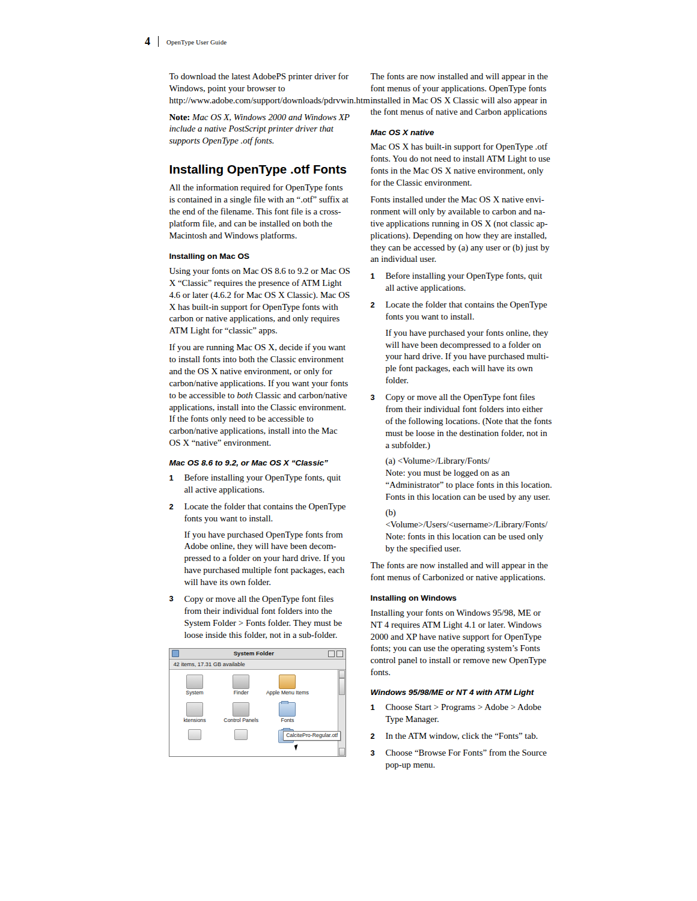4
OpenType User Guide
To download the latest AdobePS printer driver for Windows, point your browser to http://www.adobe.com/support/downloads/pdrvwin.htm
Note: Mac OS X, Windows 2000 and Windows XP include a native PostScript printer driver that supports OpenType .otf fonts.
Installing OpenType .otf Fonts
All the information required for OpenType fonts is contained in a single file with an “.otf” suffix at the end of the filename. This font file is a cross-platform file, and can be installed on both the Macintosh and Windows platforms.
Installing on Mac OS
Using your fonts on Mac OS 8.6 to 9.2 or Mac OS X “Classic” requires the presence of ATM Light 4.6 or later (4.6.2 for Mac OS X Classic). Mac OS X has built-in support for OpenType fonts with carbon or native applications, and only requires ATM Light for “classic” apps.
If you are running Mac OS X, decide if you want to install fonts into both the Classic environment and the OS X native environment, or only for carbon/native applications. If you want your fonts to be accessible to both Classic and carbon/native applications, install into the Classic environment. If the fonts only need to be accessible to carbon/native applications, install into the Mac OS X “native” environment.
Mac OS 8.6 to 9.2, or Mac OS X “Classic”
Before installing your OpenType fonts, quit all active applications.
Locate the folder that contains the OpenType fonts you want to install.
If you have purchased OpenType fonts from Adobe online, they will have been decompressed to a folder on your hard drive. If you have purchased multiple font packages, each will have its own folder.
Copy or move all the OpenType font files from their individual font folders into the System Folder > Fonts folder. They must be loose inside this folder, not in a sub-folder.
System Folder
42 items, 17.31 GB available
System
Finder
Apple Menu Items
ktensions
Control Panels
Fonts
CalcitePro-Regular.otf
The fonts are now installed and will appear in the font menus of your applications. OpenType fonts installed in Mac OS X Classic will also appear in the font menus of native and Carbon applications
Mac OS X native
Mac OS X has built-in support for OpenType .otf fonts. You do not need to install ATM Light to use fonts in the Mac OS X native environment, only for the Classic environment.
Fonts installed under the Mac OS X native environment will only by available to carbon and native applications running in OS X (not classic applications). Depending on how they are installed, they can be accessed by (a) any user or (b) just by an individual user.
Before installing your OpenType fonts, quit all active applications.
Locate the folder that contains the OpenType fonts you want to install.
If you have purchased your fonts online, they will have been decompressed to a folder on your hard drive. If you have purchased multiple font packages, each will have its own folder.
Copy or move all the OpenType font files from their individual font folders into either of the following locations. (Note that the fonts must be loose in the destination folder, not in a subfolder.)
(a) <Volume>/Library/Fonts/
Note: you must be logged on as an “Administrator” to place fonts in this location. Fonts in this location can be used by any user.
(b) <Volume>/Users/<username>/Library/Fonts/
Note: fonts in this location can be used only by the specified user.
The fonts are now installed and will appear in the font menus of Carbonized or native applications.
Installing on Windows
Installing your fonts on Windows 95/98, ME or NT 4 requires ATM Light 4.1 or later. Windows 2000 and XP have native support for OpenType fonts; you can use the operating system’s Fonts control panel to install or remove new OpenType fonts.
Windows 95/98/ME or NT 4 with ATM Light
Choose Start > Programs > Adobe > Adobe Type Manager.
In the ATM window, click the “Fonts” tab.
Choose “Browse For Fonts” from the Source pop-up menu.